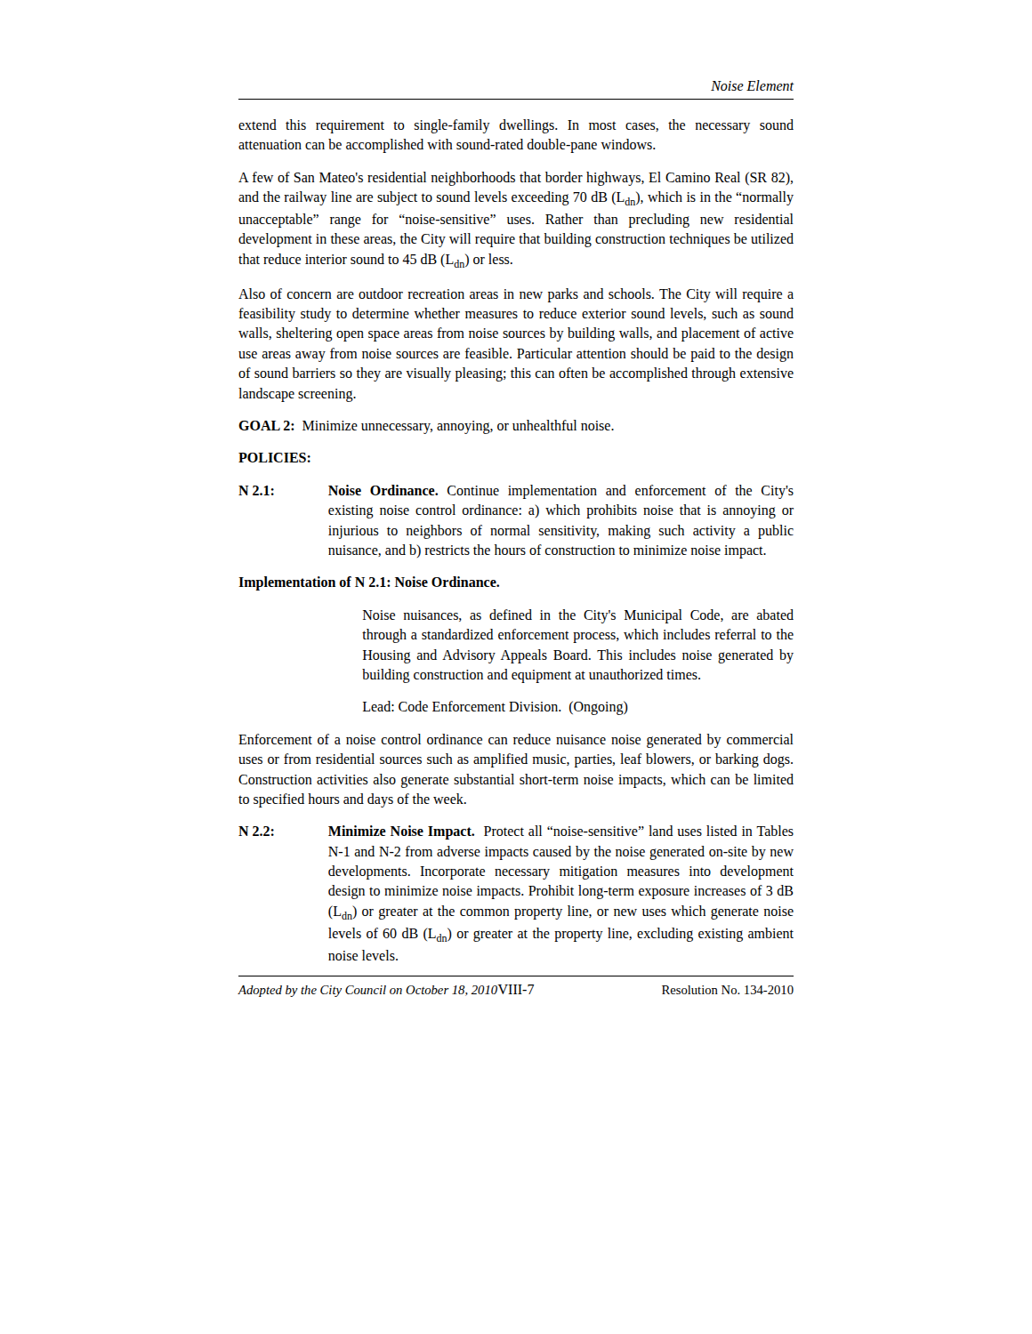Noise Element
extend this requirement to single-family dwellings. In most cases, the necessary sound attenuation can be accomplished with sound-rated double-pane windows.
A few of San Mateo's residential neighborhoods that border highways, El Camino Real (SR 82), and the railway line are subject to sound levels exceeding 70 dB (Ldn), which is in the “normally unacceptable” range for “noise-sensitive” uses. Rather than precluding new residential development in these areas, the City will require that building construction techniques be utilized that reduce interior sound to 45 dB (Ldn) or less.
Also of concern are outdoor recreation areas in new parks and schools. The City will require a feasibility study to determine whether measures to reduce exterior sound levels, such as sound walls, sheltering open space areas from noise sources by building walls, and placement of active use areas away from noise sources are feasible. Particular attention should be paid to the design of sound barriers so they are visually pleasing; this can often be accomplished through extensive landscape screening.
GOAL 2: Minimize unnecessary, annoying, or unhealthful noise.
POLICIES:
N 2.1:
Noise Ordinance. Continue implementation and enforcement of the City's existing noise control ordinance: a) which prohibits noise that is annoying or injurious to neighbors of normal sensitivity, making such activity a public nuisance, and b) restricts the hours of construction to minimize noise impact.
Implementation of N 2.1: Noise Ordinance.
Noise nuisances, as defined in the City's Municipal Code, are abated through a standardized enforcement process, which includes referral to the Housing and Advisory Appeals Board. This includes noise generated by building construction and equipment at unauthorized times.
Lead: Code Enforcement Division. (Ongoing)
Enforcement of a noise control ordinance can reduce nuisance noise generated by commercial uses or from residential sources such as amplified music, parties, leaf blowers, or barking dogs. Construction activities also generate substantial short-term noise impacts, which can be limited to specified hours and days of the week.
N 2.2:
Minimize Noise Impact. Protect all “noise-sensitive” land uses listed in Tables N-1 and N-2 from adverse impacts caused by the noise generated on-site by new developments. Incorporate necessary mitigation measures into development design to minimize noise impacts. Prohibit long-term exposure increases of 3 dB (Ldn) or greater at the common property line, or new uses which generate noise levels of 60 dB (Ldn) or greater at the property line, excluding existing ambient noise levels.
Adopted by the City Council on October 18, 2010
VIII-7
Resolution No. 134-2010